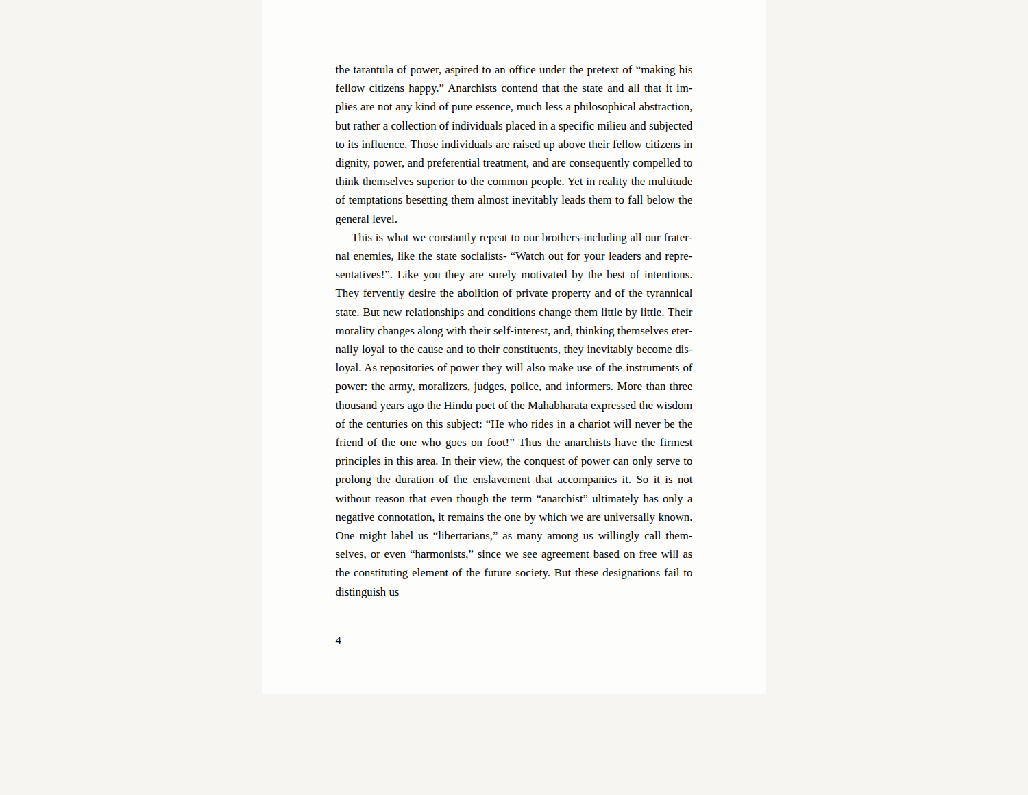the tarantula of power, aspired to an office under the pretext of “making his fellow citizens happy.” Anarchists contend that the state and all that it implies are not any kind of pure essence, much less a philosophical abstraction, but rather a collection of individuals placed in a specific milieu and subjected to its influence. Those individuals are raised up above their fellow citizens in dignity, power, and preferential treatment, and are consequently compelled to think themselves superior to the common people. Yet in reality the multitude of temptations besetting them almost inevitably leads them to fall below the general level.
This is what we constantly repeat to our brothers-including all our fraternal enemies, like the state socialists- “Watch out for your leaders and representatives!”. Like you they are surely motivated by the best of intentions. They fervently desire the abolition of private property and of the tyrannical state. But new relationships and conditions change them little by little. Their morality changes along with their self-interest, and, thinking themselves eternally loyal to the cause and to their constituents, they inevitably become disloyal. As repositories of power they will also make use of the instruments of power: the army, moralizers, judges, police, and informers. More than three thousand years ago the Hindu poet of the Mahabharata expressed the wisdom of the centuries on this subject: “He who rides in a chariot will never be the friend of the one who goes on foot!” Thus the anarchists have the firmest principles in this area. In their view, the conquest of power can only serve to prolong the duration of the enslavement that accompanies it. So it is not without reason that even though the term “anarchist” ultimately has only a negative connotation, it remains the one by which we are universally known. One might label us “libertarians,” as many among us willingly call themselves, or even “harmonists,” since we see agreement based on free will as the constituting element of the future society. But these designations fail to distinguish us
4